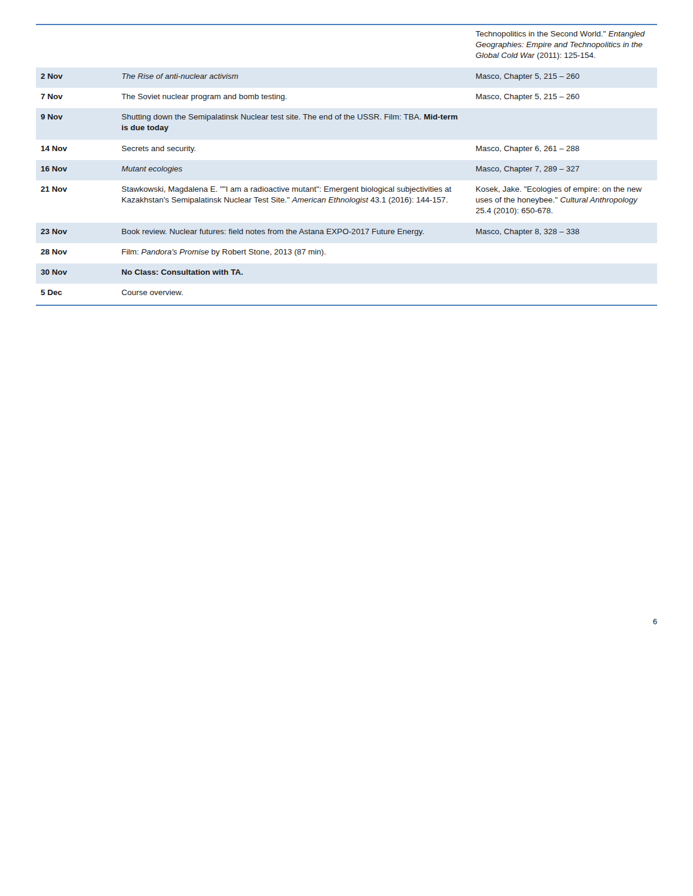| | | Technopolitics in the Second World." Entangled Geographies: Empire and Technopolitics in the Global Cold War (2011): 125-154. |
| 2 Nov | The Rise of anti-nuclear activism | Masco, Chapter 5, 215 – 260 |
| 7 Nov | The Soviet nuclear program and bomb testing. | Masco, Chapter 5, 215 – 260 |
| 9 Nov | Shutting down the Semipalatinsk Nuclear test site. The end of the USSR. Film: TBA. Mid-term is due today | |
| 14 Nov | Secrets and security. | Masco, Chapter 6, 261 – 288 |
| 16 Nov | Mutant ecologies | Masco, Chapter 7, 289 – 327 |
| 21 Nov | Stawkowski, Magdalena E. ""I am a radioactive mutant": Emergent biological subjectivities at Kazakhstan's Semipalatinsk Nuclear Test Site." American Ethnologist 43.1 (2016): 144-157. | Kosek, Jake. "Ecologies of empire: on the new uses of the honeybee." Cultural Anthropology 25.4 (2010): 650-678. |
| 23 Nov | Book review. Nuclear futures: field notes from the Astana EXPO-2017 Future Energy. | Masco, Chapter 8, 328 – 338 |
| 28 Nov | Film: Pandora's Promise by Robert Stone, 2013 (87 min). | |
| 30 Nov | No Class: Consultation with TA. | |
| 5 Dec | Course overview. | |
6